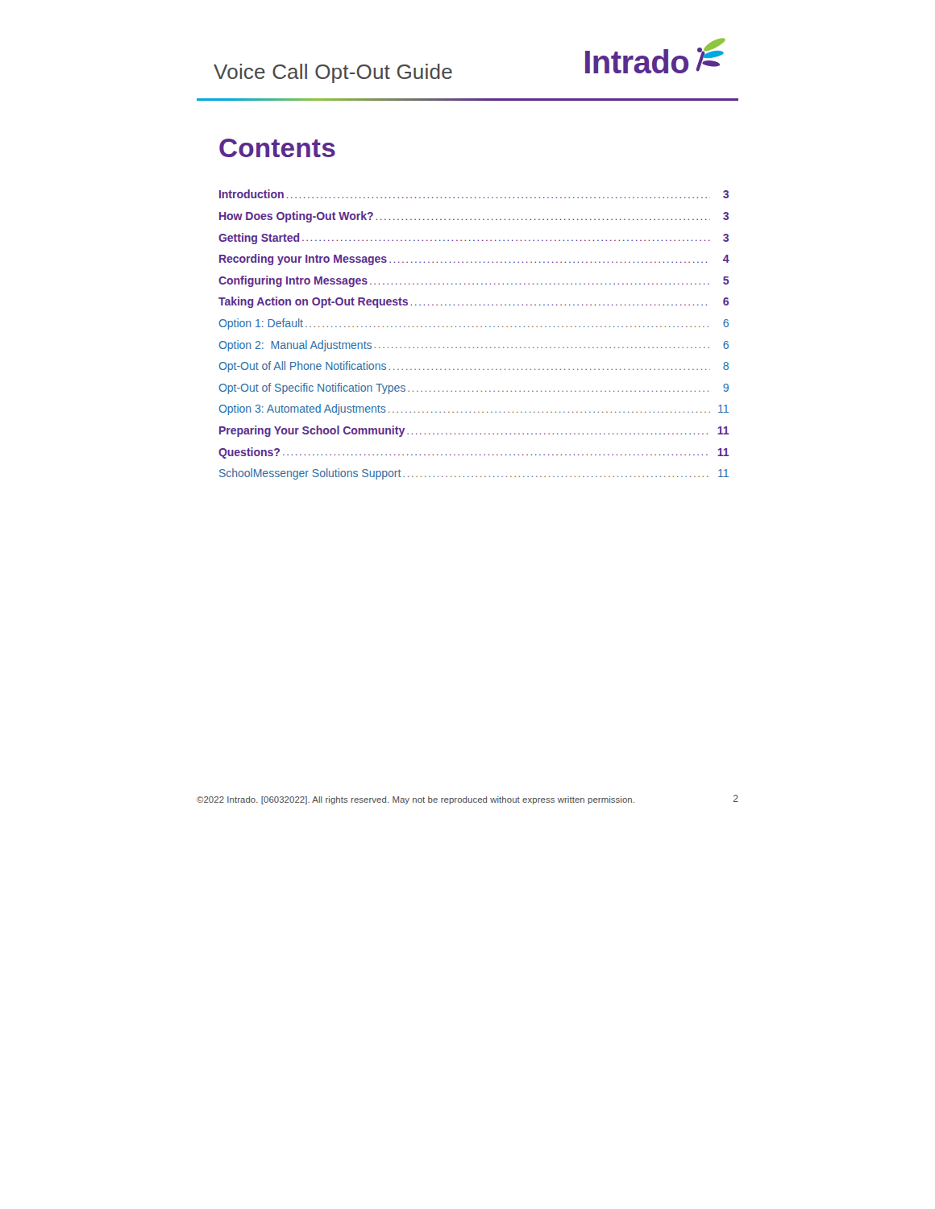Voice Call Opt-Out Guide
Intrado
Contents
Introduction .................................................................................................................................................. 3
How Does Opting-Out Work? .................................................................................................................. 3
Getting Started .............................................................................................................................................. 3
Recording your Intro Messages .............................................................................................................. 4
Configuring Intro Messages .................................................................................................................... 5
Taking Action on Opt-Out Requests ....................................................................................................... 6
Option 1: Default ......................................................................................................................................... 6
Option 2: Manual Adjustments ....................................................................................................................... 6
Opt-Out of All Phone Notifications .............................................................................................................. 8
Opt-Out of Specific Notification Types ....................................................................................................... 9
Option 3: Automated Adjustments ..................................................................................................... 11
Preparing Your School Community ................................................................................................. 11
Questions? ................................................................................................................................................. 11
SchoolMessenger Solutions Support ................................................................................................. 11
©2022 Intrado. [06032022]. All rights reserved. May not be reproduced without express written permission.
2